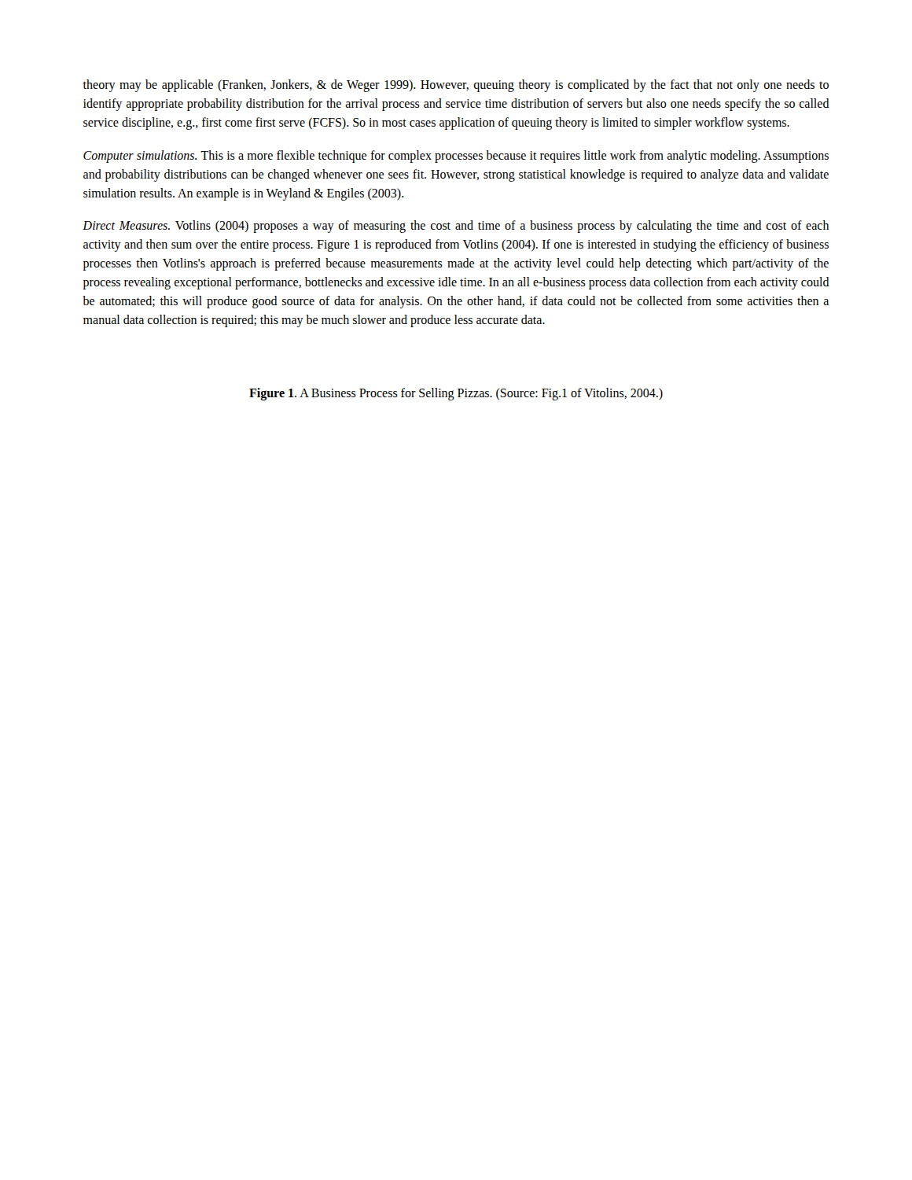theory may be applicable (Franken, Jonkers, & de Weger 1999). However, queuing theory is complicated by the fact that not only one needs to identify appropriate probability distribution for the arrival process and service time distribution of servers but also one needs specify the so called service discipline, e.g., first come first serve (FCFS). So in most cases application of queuing theory is limited to simpler workflow systems.
Computer simulations. This is a more flexible technique for complex processes because it requires little work from analytic modeling. Assumptions and probability distributions can be changed whenever one sees fit. However, strong statistical knowledge is required to analyze data and validate simulation results. An example is in Weyland & Engiles (2003).
Direct Measures. Votlins (2004) proposes a way of measuring the cost and time of a business process by calculating the time and cost of each activity and then sum over the entire process. Figure 1 is reproduced from Votlins (2004). If one is interested in studying the efficiency of business processes then Votlins's approach is preferred because measurements made at the activity level could help detecting which part/activity of the process revealing exceptional performance, bottlenecks and excessive idle time. In an all e-business process data collection from each activity could be automated; this will produce good source of data for analysis. On the other hand, if data could not be collected from some activities then a manual data collection is required; this may be much slower and produce less accurate data.
Figure 1. A Business Process for Selling Pizzas. (Source: Fig.1 of Vitolins, 2004.)